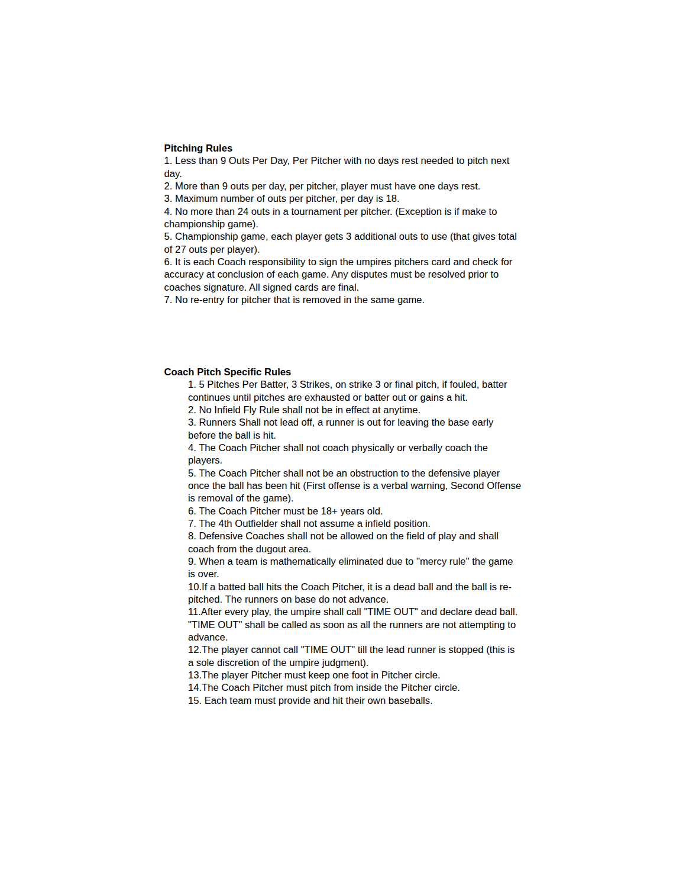Pitching Rules
1. Less than 9 Outs Per Day, Per Pitcher with no days rest needed to pitch next day.
2. More than 9 outs per day, per pitcher, player must have one days rest.
3. Maximum number of outs per pitcher, per day is 18.
4. No more than 24 outs in a tournament per pitcher. (Exception is if make to championship game).
5. Championship game, each player gets 3 additional outs to use (that gives total of 27 outs per player).
6. It is each Coach responsibility to sign the umpires pitchers card and check for accuracy at conclusion of each game. Any disputes must be resolved prior to coaches signature. All signed cards are final.
7. No re-entry for pitcher that is removed in the same game.
Coach Pitch Specific Rules
1. 5 Pitches Per Batter, 3 Strikes, on strike 3 or final pitch, if fouled, batter continues until pitches are exhausted or batter out or gains a hit.
2. No Infield Fly Rule shall not be in effect at anytime.
3. Runners Shall not lead off, a runner is out for leaving the base early before the ball is hit.
4. The Coach Pitcher shall not coach physically or verbally coach the players.
5. The Coach Pitcher shall not be an obstruction to the defensive player once the ball has been hit (First offense is a verbal warning, Second Offense is removal of the game).
6. The Coach Pitcher must be 18+ years old.
7. The 4th Outfielder shall not assume a infield position.
8. Defensive Coaches shall not be allowed on the field of play and shall coach from the dugout area.
9. When a team is mathematically eliminated due to "mercy rule" the game is over.
10. If a batted ball hits the Coach Pitcher, it is a dead ball and the ball is re-pitched. The runners on base do not advance.
11. After every play, the umpire shall call "TIME OUT" and declare dead ball. "TIME OUT" shall be called as soon as all the runners are not attempting to advance.
12. The player cannot call "TIME OUT" till the lead runner is stopped (this is a sole discretion of the umpire judgment).
13. The player Pitcher must keep one foot in Pitcher circle.
14. The Coach Pitcher must pitch from inside the Pitcher circle.
15. Each team must provide and hit their own baseballs.